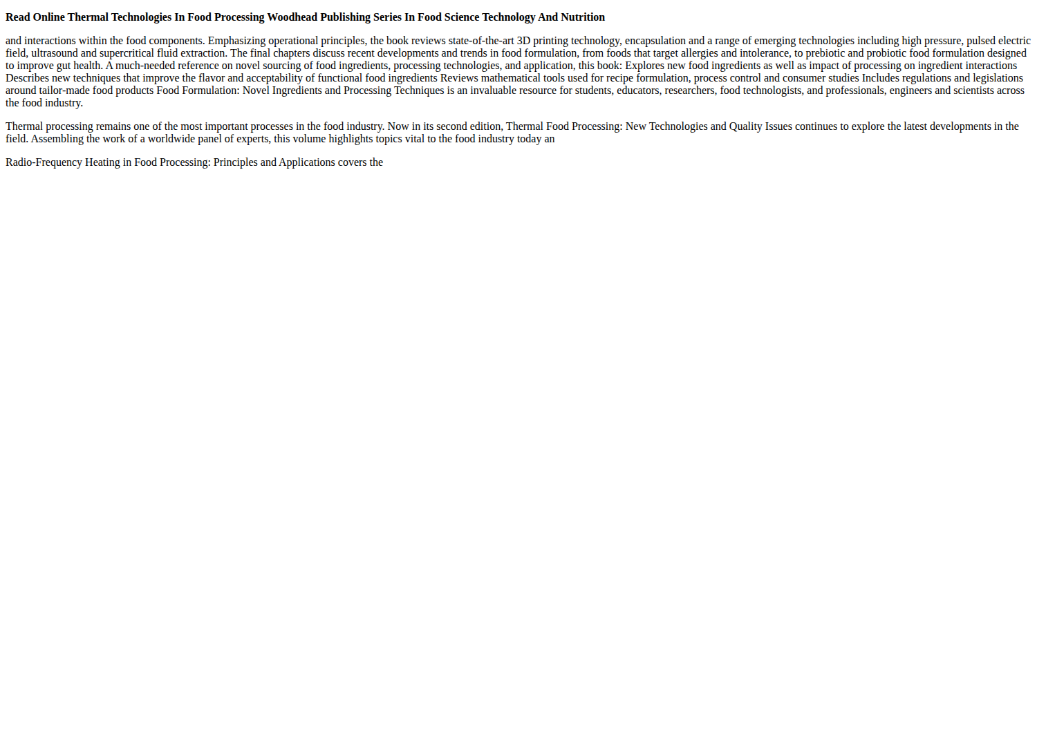Read Online Thermal Technologies In Food Processing Woodhead Publishing Series In Food Science Technology And Nutrition
and interactions within the food components. Emphasizing operational principles, the book reviews state-of-the-art 3D printing technology, encapsulation and a range of emerging technologies including high pressure, pulsed electric field, ultrasound and supercritical fluid extraction. The final chapters discuss recent developments and trends in food formulation, from foods that target allergies and intolerance, to prebiotic and probiotic food formulation designed to improve gut health. A much-needed reference on novel sourcing of food ingredients, processing technologies, and application, this book: Explores new food ingredients as well as impact of processing on ingredient interactions Describes new techniques that improve the flavor and acceptability of functional food ingredients Reviews mathematical tools used for recipe formulation, process control and consumer studies Includes regulations and legislations around tailor-made food products Food Formulation: Novel Ingredients and Processing Techniques is an invaluable resource for students, educators, researchers, food technologists, and professionals, engineers and scientists across the food industry.
Thermal processing remains one of the most important processes in the food industry. Now in its second edition, Thermal Food Processing: New Technologies and Quality Issues continues to explore the latest developments in the field. Assembling the work of a worldwide panel of experts, this volume highlights topics vital to the food industry today an
Radio-Frequency Heating in Food Processing: Principles and Applications covers the